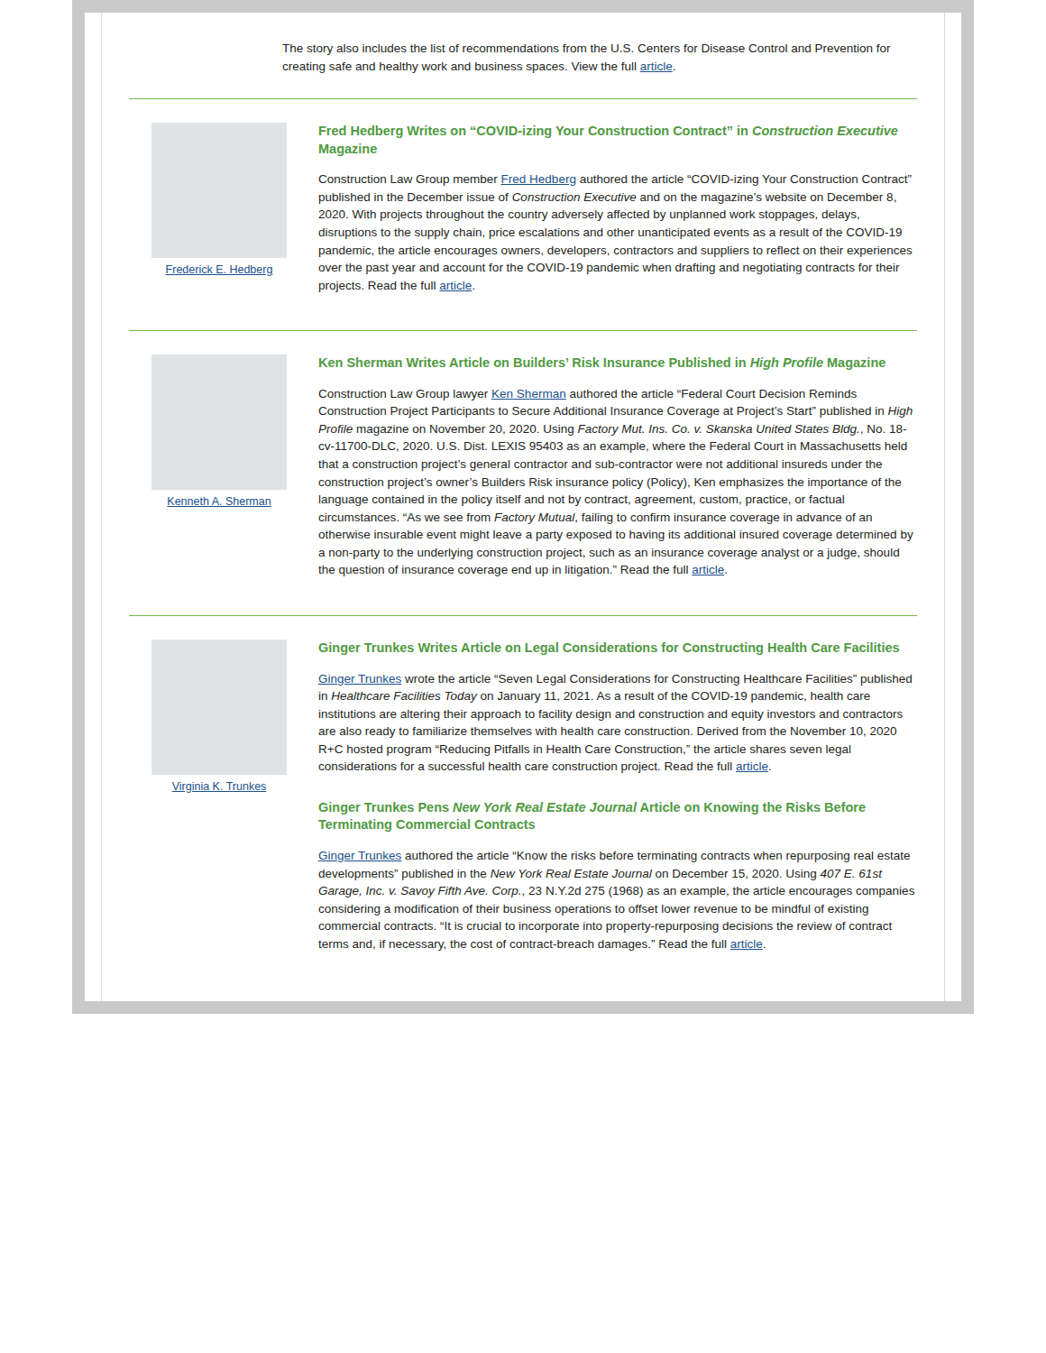The story also includes the list of recommendations from the U.S. Centers for Disease Control and Prevention for creating safe and healthy work and business spaces. View the full article.
| Frederick E. Hedberg | Fred Hedberg Writes on “COVID-izing Your Construction Contract” in Construction Executive Magazine Construction Law Group member Fred Hedberg authored the article “COVID-izing Your Construction Contract” published in the December issue of Construction Executive and on the magazine’s website on December 8, 2020. With projects throughout the country adversely affected by unplanned work stoppages, delays, disruptions to the supply chain, price escalations and other unanticipated events as a result of the COVID-19 pandemic, the article encourages owners, developers, contractors and suppliers to reflect on their experiences over the past year and account for the COVID-19 pandemic when drafting and negotiating contracts for their projects. Read the full article . |
| Kenneth A. Sherman | Ken Sherman Writes Article on Builders’ Risk Insurance Published in High Profile Magazine Construction Law Group lawyer Ken Sherman authored the article “Federal Court Decision Reminds Construction Project Participants to Secure Additional Insurance Coverage at Project’s Start” published in High Profile magazine on November 20, 2020. Using Factory Mut. Ins. Co. v. Skanska United States Bldg. , No. 18-cv-11700-DLC, 2020. U.S. Dist. LEXIS 95403 as an example, where the Federal Court in Massachusetts held that a construction project’s general contractor and sub-contractor were not additional insureds under the construction project’s owner’s Builders Risk insurance policy (Policy), Ken emphasizes the importance of the language contained in the policy itself and not by contract, agreement, custom, practice, or factual circumstances. “As we see from Factory Mutual , failing to confirm insurance coverage in advance of an otherwise insurable event might leave a party exposed to having its additional insured coverage determined by a non-party to the underlying construction project, such as an insurance coverage analyst or a judge, should the question of insurance coverage end up in litigation.” Read the full article . |
| Virginia K. Trunkes | Ginger Trunkes Writes Article on Legal Considerations for Constructing Health Care Facilities Ginger Trunkes wrote the article “Seven Legal Considerations for Constructing Healthcare Facilities” published in Healthcare Facilities Today on January 11, 2021. As a result of the COVID-19 pandemic, health care institutions are altering their approach to facility design and construction and equity investors and contractors are also ready to familiarize themselves with health care construction. Derived from the November 10, 2020 R+C hosted program “Reducing Pitfalls in Health Care Construction,” the article shares seven legal considerations for a successful health care construction project. Read the full article . Ginger Trunkes Pens New York Real Estate Journal Article on Knowing the Risks Before Terminating Commercial Contracts Ginger Trunkes authored the article “Know the risks before terminating contracts when repurposing real estate developments” published in the New York Real Estate Journal on December 15, 2020. Using 407 E. 61st Garage, Inc. v. Savoy Fifth Ave. Corp. , 23 N.Y.2d 275 (1968) as an example, the article encourages companies considering a modification of their business operations to offset lower revenue to be mindful of existing commercial contracts. “It is crucial to incorporate into property-repurposing decisions the review of contract terms and, if necessary, the cost of contract-breach damages.” Read the full article . |